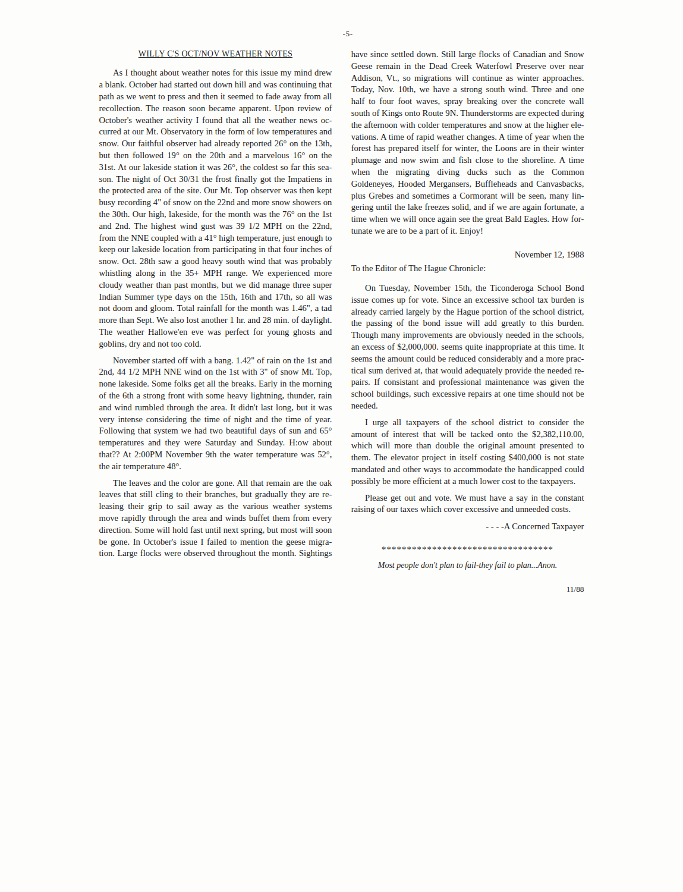-5-
WILLY C'S OCT/NOV WEATHER NOTES
As I thought about weather notes for this issue my mind drew a blank. October had started out down hill and was continuing that path as we went to press and then it seemed to fade away from all recollection. The reason soon became apparent. Upon review of October's weather activity I found that all the weather news occurred at our Mt. Observatory in the form of low temperatures and snow. Our faithful observer had already reported 26° on the 13th, but then followed 19° on the 20th and a marvelous 16° on the 31st. At our lakeside station it was 26°, the coldest so far this season. The night of Oct 30/31 the frost finally got the Impatiens in the protected area of the site. Our Mt. Top observer was then kept busy recording 4" of snow on the 22nd and more snow showers on the 30th. Our high, lakeside, for the month was the 76° on the 1st and 2nd. The highest wind gust was 39 1/2 MPH on the 22nd, from the NNE coupled with a 41° high temperature, just enough to keep our lakeside location from participating in that four inches of snow. Oct. 28th saw a good heavy south wind that was probably whistling along in the 35+ MPH range. We experienced more cloudy weather than past months, but we did manage three super Indian Summer type days on the 15th, 16th and 17th, so all was not doom and gloom. Total rainfall for the month was 1.46", a tad more than Sept. We also lost another 1 hr. and 28 min. of daylight. The weather Hallowe'en eve was perfect for young ghosts and goblins, dry and not too cold.
November started off with a bang. 1.42" of rain on the 1st and 2nd, 44 1/2 MPH NNE wind on the 1st with 3" of snow Mt. Top, none lakeside. Some folks get all the breaks. Early in the morning of the 6th a strong front with some heavy lightning, thunder, rain and wind rumbled through the area. It didn't last long, but it was very intense considering the time of night and the time of year. Following that system we had two beautiful days of sun and 65° temperatures and they were Saturday and Sunday. H:ow about that?? At 2:00PM November 9th the water temperature was 52°, the air temperature 48°.
The leaves and the color are gone. All that remain are the oak leaves that still cling to their branches, but gradually they are releasing their grip to sail away as the various weather systems move rapidly through the area and winds buffet them from every direction. Some will hold fast until next spring, but most will soon be gone. In October's issue I failed to mention the geese migration. Large flocks were observed throughout the month. Sightings have since settled down. Still large flocks of Canadian and Snow Geese remain in the Dead Creek Waterfowl Preserve over near Addison, Vt., so migrations will continue as winter approaches. Today, Nov. 10th, we have a strong south wind. Three and one half to four foot waves, spray breaking over the concrete wall south of Kings onto Route 9N. Thunderstorms are expected during the afternoon with colder temperatures and snow at the higher elevations. A time of rapid weather changes. A time of year when the forest has prepared itself for winter, the Loons are in their winter plumage and now swim and fish close to the shoreline. A time when the migrating diving ducks such as the Common Goldeneyes, Hooded Mergansers, Buffleheads and Canvasbacks, plus Grebes and sometimes a Cormorant will be seen, many lingering until the lake freezes solid, and if we are again fortunate, a time when we will once again see the great Bald Eagles. How fortunate we are to be a part of it. Enjoy!
November 12, 1988
To the Editor of The Hague Chronicle:
On Tuesday, November 15th, the Ticonderoga School Bond issue comes up for vote. Since an excessive school tax burden is already carried largely by the Hague portion of the school district, the passing of the bond issue will add greatly to this burden. Though many improvements are obviously needed in the schools, an excess of $2,000,000. seems quite inappropriate at this time. It seems the amount could be reduced considerably and a more practical sum derived at, that would adequately provide the needed repairs. If consistant and professional maintenance was given the school buildings, such excessive repairs at one time should not be needed.
I urge all taxpayers of the school district to consider the amount of interest that will be tacked onto the $2,382,110.00, which will more than double the original amount presented to them. The elevator project in itself costing $400,000 is not state mandated and other ways to accommodate the handicapped could possibly be more efficient at a much lower cost to the taxpayers.
Please get out and vote. We must have a say in the constant raising of our taxes which cover excessive and unneeded costs.
- - - -A Concerned Taxpayer
**********************************
Most people don't plan to fail-they fail to plan...Anon.
11/88